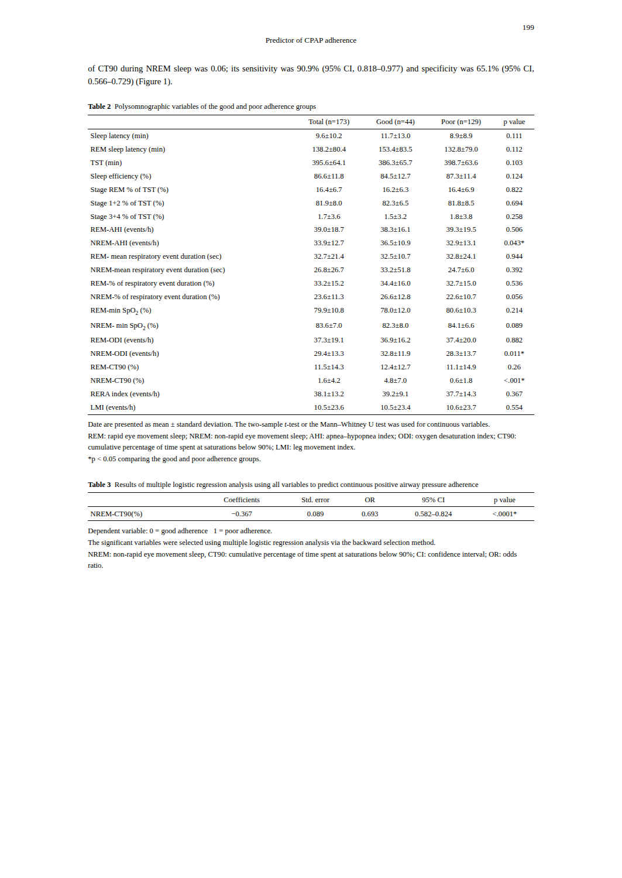199
Predictor of CPAP adherence
of CT90 during NREM sleep was 0.06; its sensitivity was 90.9% (95% CI, 0.818–0.977) and specificity was 65.1% (95% CI, 0.566–0.729) (Figure 1).
Table 2 Polysomnographic variables of the good and poor adherence groups
| | Total (n=173) | Good (n=44) | Poor (n=129) | p value |
| --- | --- | --- | --- | --- |
| Sleep latency (min) | 9.6±10.2 | 11.7±13.0 | 8.9±8.9 | 0.111 |
| REM sleep latency (min) | 138.2±80.4 | 153.4±83.5 | 132.8±79.0 | 0.112 |
| TST (min) | 395.6±64.1 | 386.3±65.7 | 398.7±63.6 | 0.103 |
| Sleep efficiency (%) | 86.6±11.8 | 84.5±12.7 | 87.3±11.4 | 0.124 |
| Stage REM % of TST (%) | 16.4±6.7 | 16.2±6.3 | 16.4±6.9 | 0.822 |
| Stage 1+2 % of TST (%) | 81.9±8.0 | 82.3±6.5 | 81.8±8.5 | 0.694 |
| Stage 3+4 % of TST (%) | 1.7±3.6 | 1.5±3.2 | 1.8±3.8 | 0.258 |
| REM-AHI (events/h) | 39.0±18.7 | 38.3±16.1 | 39.3±19.5 | 0.506 |
| NREM-AHI (events/h) | 33.9±12.7 | 36.5±10.9 | 32.9±13.1 | 0.043* |
| REM- mean respiratory event duration (sec) | 32.7±21.4 | 32.5±10.7 | 32.8±24.1 | 0.944 |
| NREM-mean respiratory event duration (sec) | 26.8±26.7 | 33.2±51.8 | 24.7±6.0 | 0.392 |
| REM-% of respiratory event duration (%) | 33.2±15.2 | 34.4±16.0 | 32.7±15.0 | 0.536 |
| NREM-% of respiratory event duration (%) | 23.6±11.3 | 26.6±12.8 | 22.6±10.7 | 0.056 |
| REM-min SpO 2 (%) | 79.9±10.8 | 78.0±12.0 | 80.6±10.3 | 0.214 |
| NREM- min SpO 2 (%) | 83.6±7.0 | 82.3±8.0 | 84.1±6.6 | 0.089 |
| REM-ODI (events/h) | 37.3±19.1 | 36.9±16.2 | 37.4±20.0 | 0.882 |
| NREM-ODI (events/h) | 29.4±13.3 | 32.8±11.9 | 28.3±13.7 | 0.011* |
| REM-CT90 (%) | 11.5±14.3 | 12.4±12.7 | 11.1±14.9 | 0.26 |
| NREM-CT90 (%) | 1.6±4.2 | 4.8±7.0 | 0.6±1.8 | <.001* |
| RERA index (events/h) | 38.1±13.2 | 39.2±9.1 | 37.7±14.3 | 0.367 |
| LMI (events/h) | 10.5±23.6 | 10.5±23.4 | 10.6±23.7 | 0.554 |
Date are presented as mean ± standard deviation. The two-sample t-test or the Mann–Whitney U test was used for continuous variables.
REM: rapid eye movement sleep; NREM: non-rapid eye movement sleep; AHI: apnea–hypopnea index; ODI: oxygen desaturation index; CT90: cumulative percentage of time spent at saturations below 90%; LMI: leg movement index.
*p < 0.05 comparing the good and poor adherence groups.
Table 3 Results of multiple logistic regression analysis using all variables to predict continuous positive airway pressure adherence
| | Coefficients | Std. error | OR | 95% CI | p value |
| --- | --- | --- | --- | --- | --- |
| NREM-CT90(%) | −0.367 | 0.089 | 0.693 | 0.582–0.824 | <.0001* |
Dependent variable: 0 = good adherence 1 = poor adherence.
The significant variables were selected using multiple logistic regression analysis via the backward selection method.
NREM: non-rapid eye movement sleep, CT90: cumulative percentage of time spent at saturations below 90%; CI: confidence interval; OR: odds ratio.